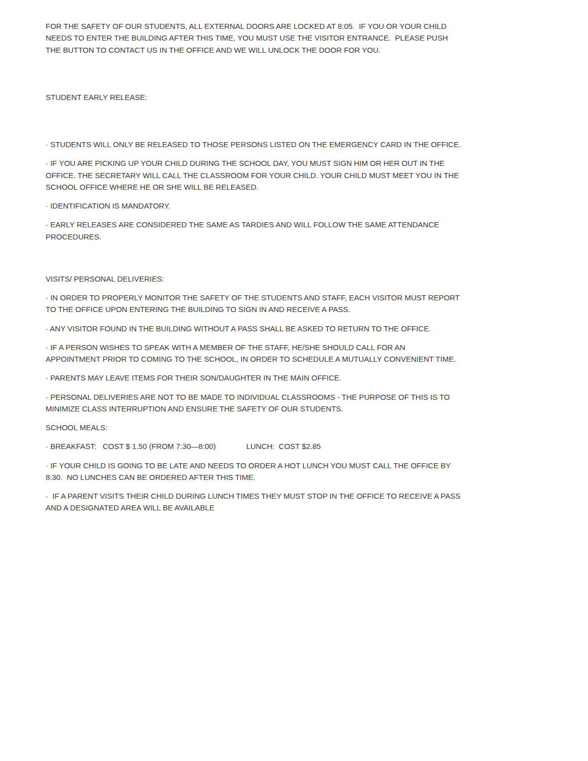FOR THE SAFETY OF OUR STUDENTS, ALL EXTERNAL DOORS ARE LOCKED AT 8:05. IF YOU OR YOUR CHILD NEEDS TO ENTER THE BUILDING AFTER THIS TIME, YOU MUST USE THE VISITOR ENTRANCE. PLEASE PUSH THE BUTTON TO CONTACT US IN THE OFFICE AND WE WILL UNLOCK THE DOOR FOR YOU.
STUDENT EARLY RELEASE:
· STUDENTS WILL ONLY BE RELEASED TO THOSE PERSONS LISTED ON THE EMERGENCY CARD IN THE OFFICE.
· IF YOU ARE PICKING UP YOUR CHILD DURING THE SCHOOL DAY, YOU MUST SIGN HIM OR HER OUT IN THE OFFICE. THE SECRETARY WILL CALL THE CLASSROOM FOR YOUR CHILD. YOUR CHILD MUST MEET YOU IN THE SCHOOL OFFICE WHERE HE OR SHE WILL BE RELEASED.
· IDENTIFICATION IS MANDATORY.
· EARLY RELEASES ARE CONSIDERED THE SAME AS TARDIES AND WILL FOLLOW THE SAME ATTENDANCE PROCEDURES.
VISITS/ PERSONAL DELIVERIES:
· IN ORDER TO PROPERLY MONITOR THE SAFETY OF THE STUDENTS AND STAFF, EACH VISITOR MUST REPORT TO THE OFFICE UPON ENTERING THE BUILDING TO SIGN IN AND RECEIVE A PASS.
· ANY VISITOR FOUND IN THE BUILDING WITHOUT A PASS SHALL BE ASKED TO RETURN TO THE OFFICE.
· IF A PERSON WISHES TO SPEAK WITH A MEMBER OF THE STAFF, HE/SHE SHOULD CALL FOR AN APPOINTMENT PRIOR TO COMING TO THE SCHOOL, IN ORDER TO SCHEDULE A MUTUALLY CONVENIENT TIME.
· PARENTS MAY LEAVE ITEMS FOR THEIR SON/DAUGHTER IN THE MAIN OFFICE.
· PERSONAL DELIVERIES ARE NOT TO BE MADE TO INDIVIDUAL CLASSROOMS - THE PURPOSE OF THIS IS TO MINIMIZE CLASS INTERRUPTION AND ENSURE THE SAFETY OF OUR STUDENTS.
SCHOOL MEALS:
· BREAKFAST: COST $ 1.50 (FROM 7:30—8:00) LUNCH: COST $2.85
· IF YOUR CHILD IS GOING TO BE LATE AND NEEDS TO ORDER A HOT LUNCH YOU MUST CALL THE OFFICE BY 8:30. NO LUNCHES CAN BE ORDERED AFTER THIS TIME.
· IF A PARENT VISITS THEIR CHILD DURING LUNCH TIMES THEY MUST STOP IN THE OFFICE TO RECEIVE A PASS AND A DESIGNATED AREA WILL BE AVAILABLE